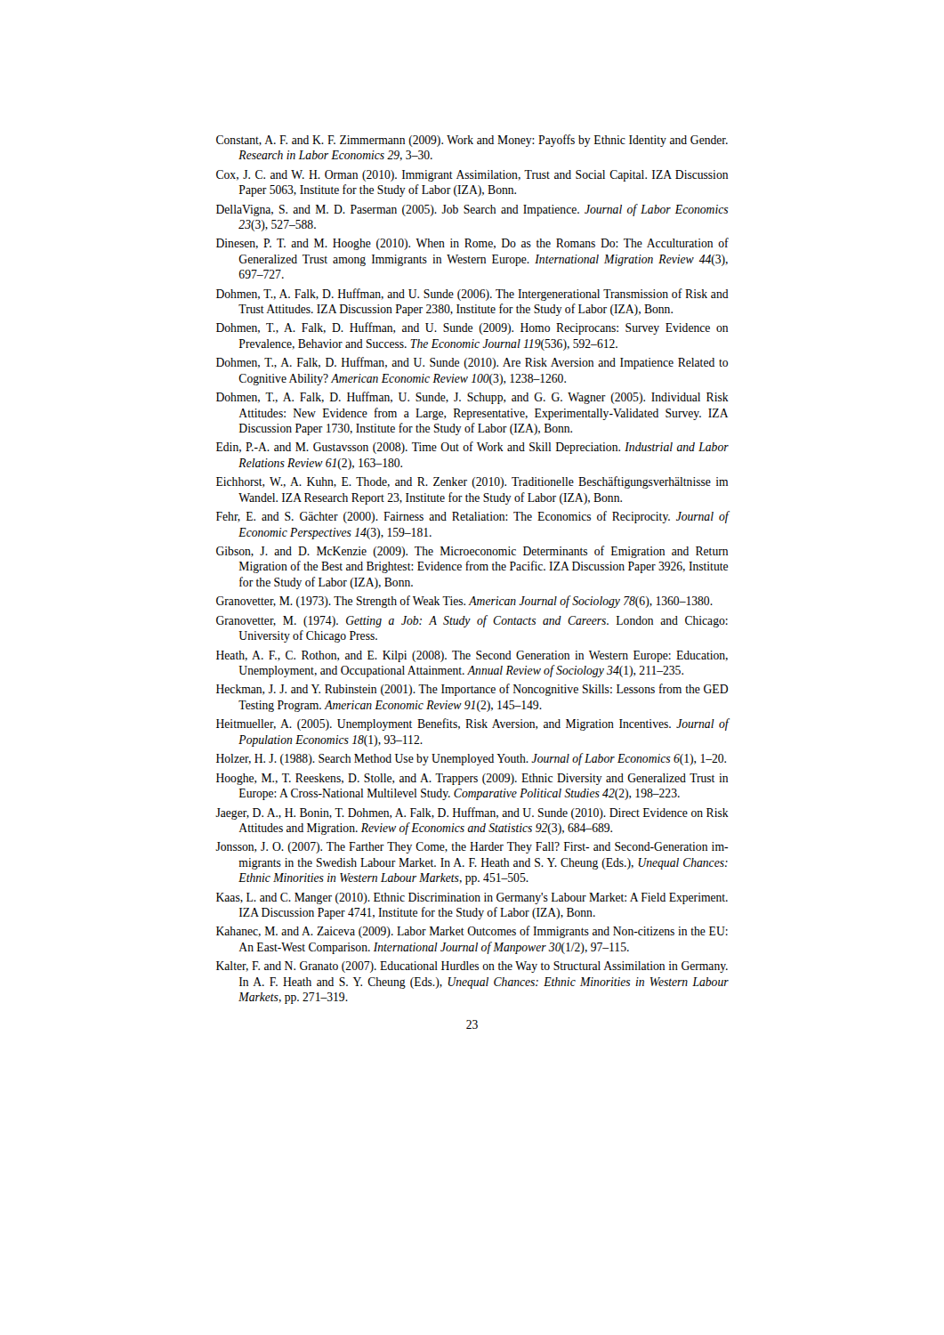Constant, A. F. and K. F. Zimmermann (2009). Work and Money: Payoffs by Ethnic Identity and Gender. Research in Labor Economics 29, 3–30.
Cox, J. C. and W. H. Orman (2010). Immigrant Assimilation, Trust and Social Capital. IZA Discussion Paper 5063, Institute for the Study of Labor (IZA), Bonn.
DellaVigna, S. and M. D. Paserman (2005). Job Search and Impatience. Journal of Labor Economics 23(3), 527–588.
Dinesen, P. T. and M. Hooghe (2010). When in Rome, Do as the Romans Do: The Acculturation of Generalized Trust among Immigrants in Western Europe. International Migration Review 44(3), 697–727.
Dohmen, T., A. Falk, D. Huffman, and U. Sunde (2006). The Intergenerational Transmission of Risk and Trust Attitudes. IZA Discussion Paper 2380, Institute for the Study of Labor (IZA), Bonn.
Dohmen, T., A. Falk, D. Huffman, and U. Sunde (2009). Homo Reciprocans: Survey Evidence on Prevalence, Behavior and Success. The Economic Journal 119(536), 592–612.
Dohmen, T., A. Falk, D. Huffman, and U. Sunde (2010). Are Risk Aversion and Impatience Related to Cognitive Ability? American Economic Review 100(3), 1238–1260.
Dohmen, T., A. Falk, D. Huffman, U. Sunde, J. Schupp, and G. G. Wagner (2005). Individual Risk Attitudes: New Evidence from a Large, Representative, Experimentally-Validated Survey. IZA Discussion Paper 1730, Institute for the Study of Labor (IZA), Bonn.
Edin, P.-A. and M. Gustavsson (2008). Time Out of Work and Skill Depreciation. Industrial and Labor Relations Review 61(2), 163–180.
Eichhorst, W., A. Kuhn, E. Thode, and R. Zenker (2010). Traditionelle Beschäftigungsverhältnisse im Wandel. IZA Research Report 23, Institute for the Study of Labor (IZA), Bonn.
Fehr, E. and S. Gächter (2000). Fairness and Retaliation: The Economics of Reciprocity. Journal of Economic Perspectives 14(3), 159–181.
Gibson, J. and D. McKenzie (2009). The Microeconomic Determinants of Emigration and Return Migration of the Best and Brightest: Evidence from the Pacific. IZA Discussion Paper 3926, Institute for the Study of Labor (IZA), Bonn.
Granovetter, M. (1973). The Strength of Weak Ties. American Journal of Sociology 78(6), 1360–1380.
Granovetter, M. (1974). Getting a Job: A Study of Contacts and Careers. London and Chicago: University of Chicago Press.
Heath, A. F., C. Rothon, and E. Kilpi (2008). The Second Generation in Western Europe: Education, Unemployment, and Occupational Attainment. Annual Review of Sociology 34(1), 211–235.
Heckman, J. J. and Y. Rubinstein (2001). The Importance of Noncognitive Skills: Lessons from the GED Testing Program. American Economic Review 91(2), 145–149.
Heitmueller, A. (2005). Unemployment Benefits, Risk Aversion, and Migration Incentives. Journal of Population Economics 18(1), 93–112.
Holzer, H. J. (1988). Search Method Use by Unemployed Youth. Journal of Labor Economics 6(1), 1–20.
Hooghe, M., T. Reeskens, D. Stolle, and A. Trappers (2009). Ethnic Diversity and Generalized Trust in Europe: A Cross-National Multilevel Study. Comparative Political Studies 42(2), 198–223.
Jaeger, D. A., H. Bonin, T. Dohmen, A. Falk, D. Huffman, and U. Sunde (2010). Direct Evidence on Risk Attitudes and Migration. Review of Economics and Statistics 92(3), 684–689.
Jonsson, J. O. (2007). The Farther They Come, the Harder They Fall? First- and Second-Generation immigrants in the Swedish Labour Market. In A. F. Heath and S. Y. Cheung (Eds.), Unequal Chances: Ethnic Minorities in Western Labour Markets, pp. 451–505.
Kaas, L. and C. Manger (2010). Ethnic Discrimination in Germany's Labour Market: A Field Experiment. IZA Discussion Paper 4741, Institute for the Study of Labor (IZA), Bonn.
Kahanec, M. and A. Zaiceva (2009). Labor Market Outcomes of Immigrants and Non-citizens in the EU: An East-West Comparison. International Journal of Manpower 30(1/2), 97–115.
Kalter, F. and N. Granato (2007). Educational Hurdles on the Way to Structural Assimilation in Germany. In A. F. Heath and S. Y. Cheung (Eds.), Unequal Chances: Ethnic Minorities in Western Labour Markets, pp. 271–319.
23